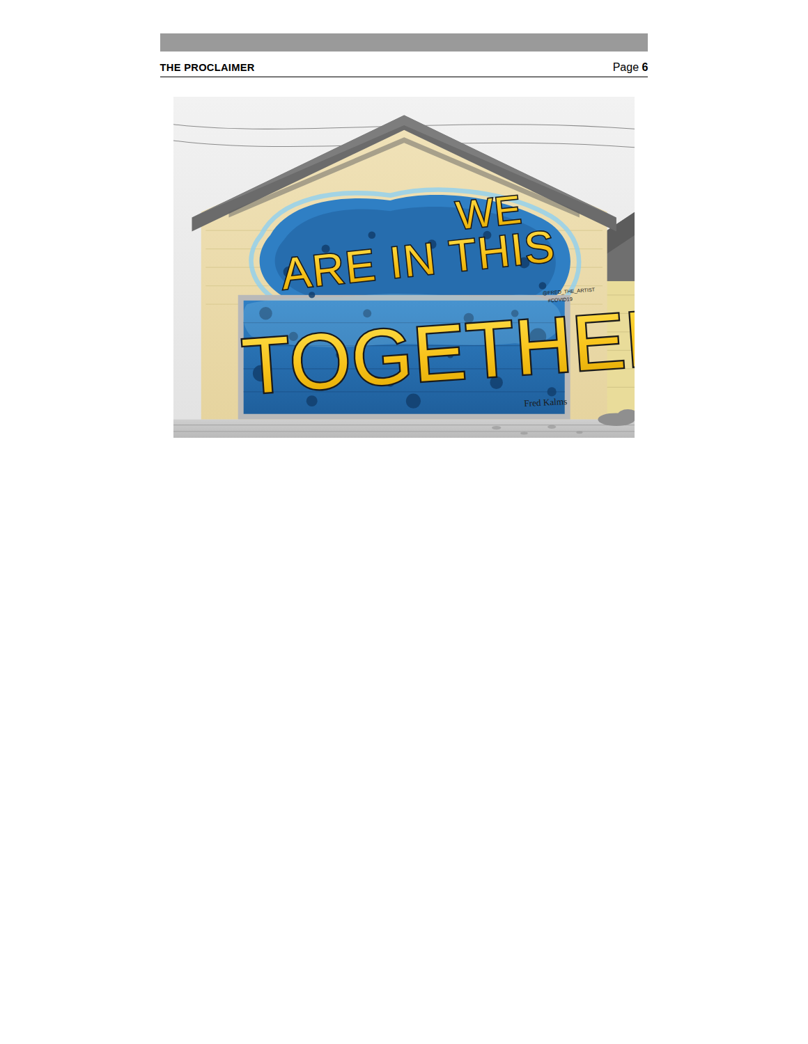THE PROCLAIMER Page 6
WE ARE IN THIS @FRED_THE_ARTIST #COVID19 TOGETHER Fred Kalms